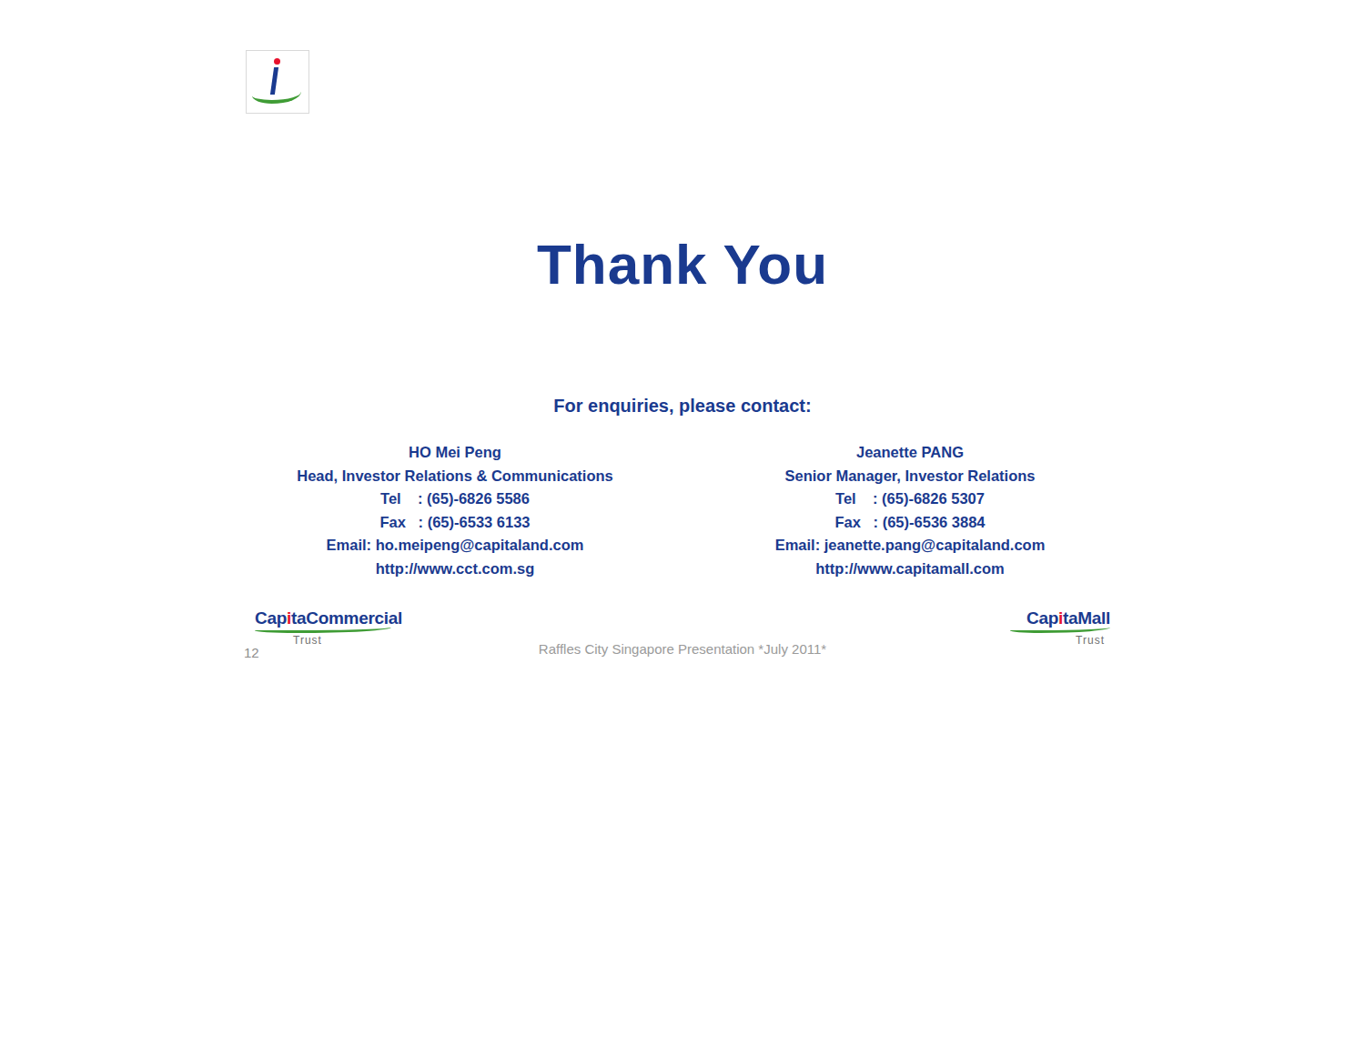Thank You
For enquiries, please contact:
HO Mei Peng
Head, Investor Relations & Communications
Tel : (65)-6826 5586
Fax : (65)-6533 6133
Email: ho.meipeng@capitaland.com
http://www.cct.com.sg
Jeanette PANG
Senior Manager, Investor Relations
Tel : (65)-6826 5307
Fax : (65)-6536 3884
Email: jeanette.pang@capitaland.com
http://www.capitamall.com
12
Raffles City Singapore Presentation *July 2011*
CapitaCommercial
Trust
CapitaMall
Trust